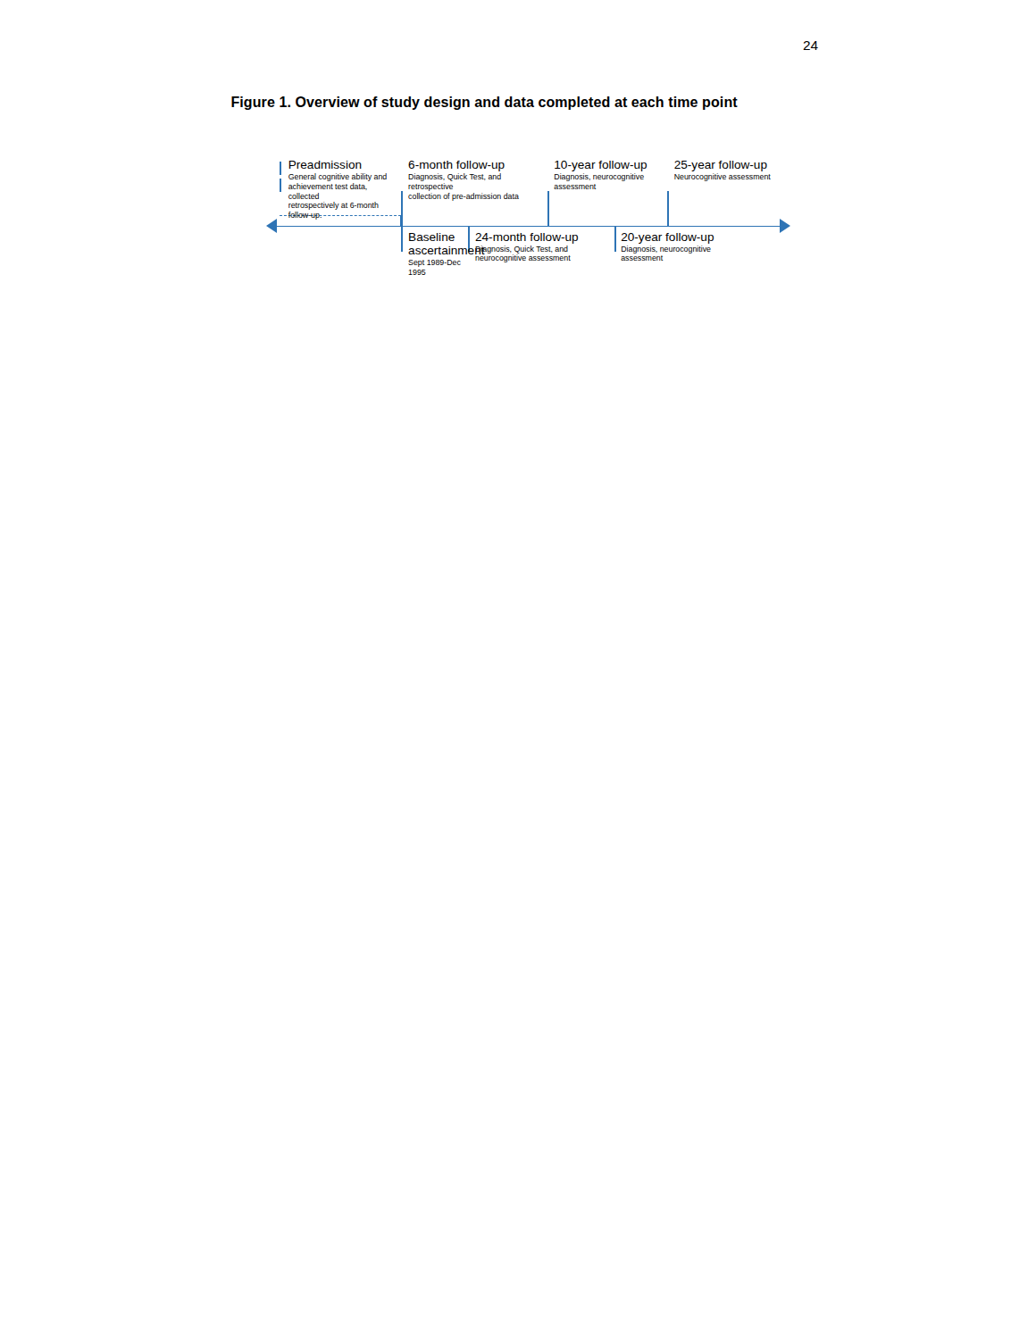24
Figure 1. Overview of study design and data completed at each time point
Preadmission
General cognitive ability and
achievement test data, collected
retrospectively at 6-month follow-up.
6-month follow-up
Diagnosis, Quick Test, and retrospective
collection of pre-admission data
10-year follow-up
Diagnosis, neurocognitive
assessment
25-year follow-up
Neurocognitive assessment
Baseline
ascertainment
Sept 1989-Dec 1995
24-month follow-up
Diagnosis, Quick Test, and
neurocognitive assessment
20-year follow-up
Diagnosis, neurocognitive
assessment